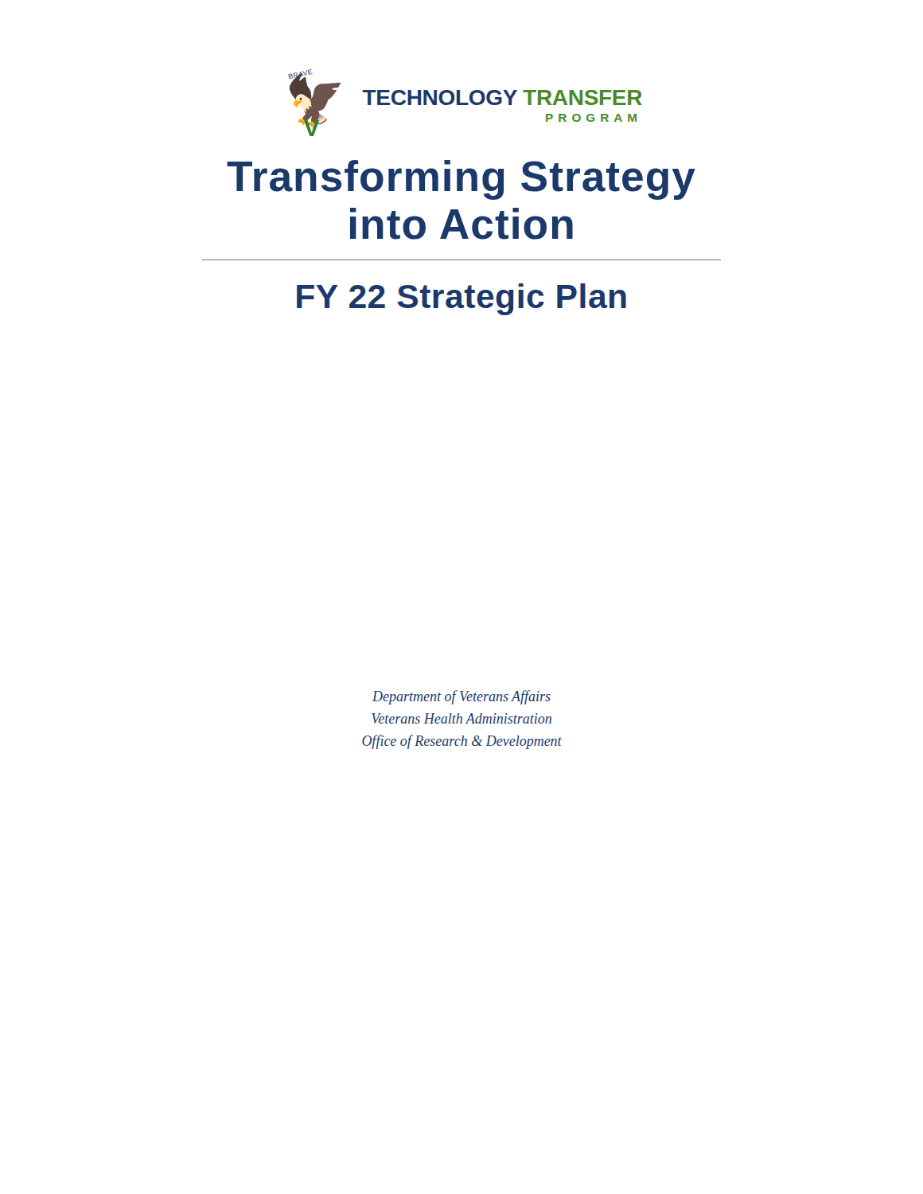BRAVE 🦅 V
TECHNOLOGY TRANSFER
PROGRAM
Transforming Strategy into Action
FY 22 Strategic Plan
Department of Veterans Affairs
Veterans Health Administration
Office of Research & Development